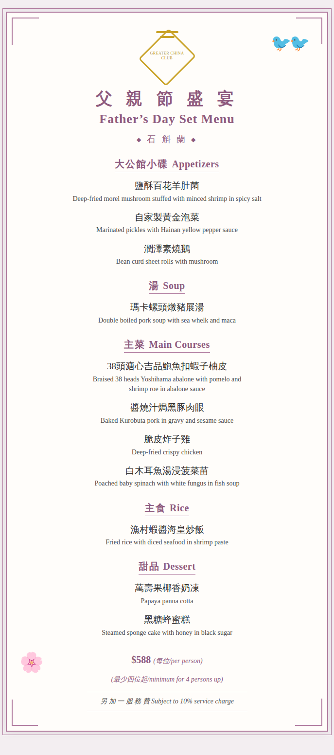🐦🐦 🌸
GREATER CHINA
CLUB
父 親 節 盛 宴 Father’s Day Set Menu
◆石 斛 蘭◆
大公館小碟 Appetizers
鹽酥百花羊肚菌 Deep-fried morel mushroom stuffed with minced shrimp in spicy salt
自家製黃金泡菜 Marinated pickles with Hainan yellow pepper sauce
潤澤素燒鵝 Bean curd sheet rolls with mushroom
湯 Soup
瑪卡螺頭燉豬展湯 Double boiled pork soup with sea whelk and maca
主菜 Main Courses
38頭溏心吉品鮑魚扣蝦子柚皮 Braised 38 heads Yoshihama abalone with pomelo and
shrimp roe in abalone sauce
醬燒汁焗黑豚肉眼 Baked Kurobuta pork in gravy and sesame sauce
脆皮炸子雞 Deep-fried crispy chicken
白木耳魚湯浸菠菜苗 Poached baby spinach with white fungus in fish soup
主食 Rice
漁村蝦醬海皇炒飯 Fried rice with diced seafood in shrimp paste
甜品 Dessert
萬壽果椰香奶凍 Papaya panna cotta
黑糖蜂蜜糕 Steamed sponge cake with honey in black sugar
$588 (每位/per person)
(最少四位起/minimum for 4 persons up)
另 加 一 服 務 費 Subject to 10% service charge